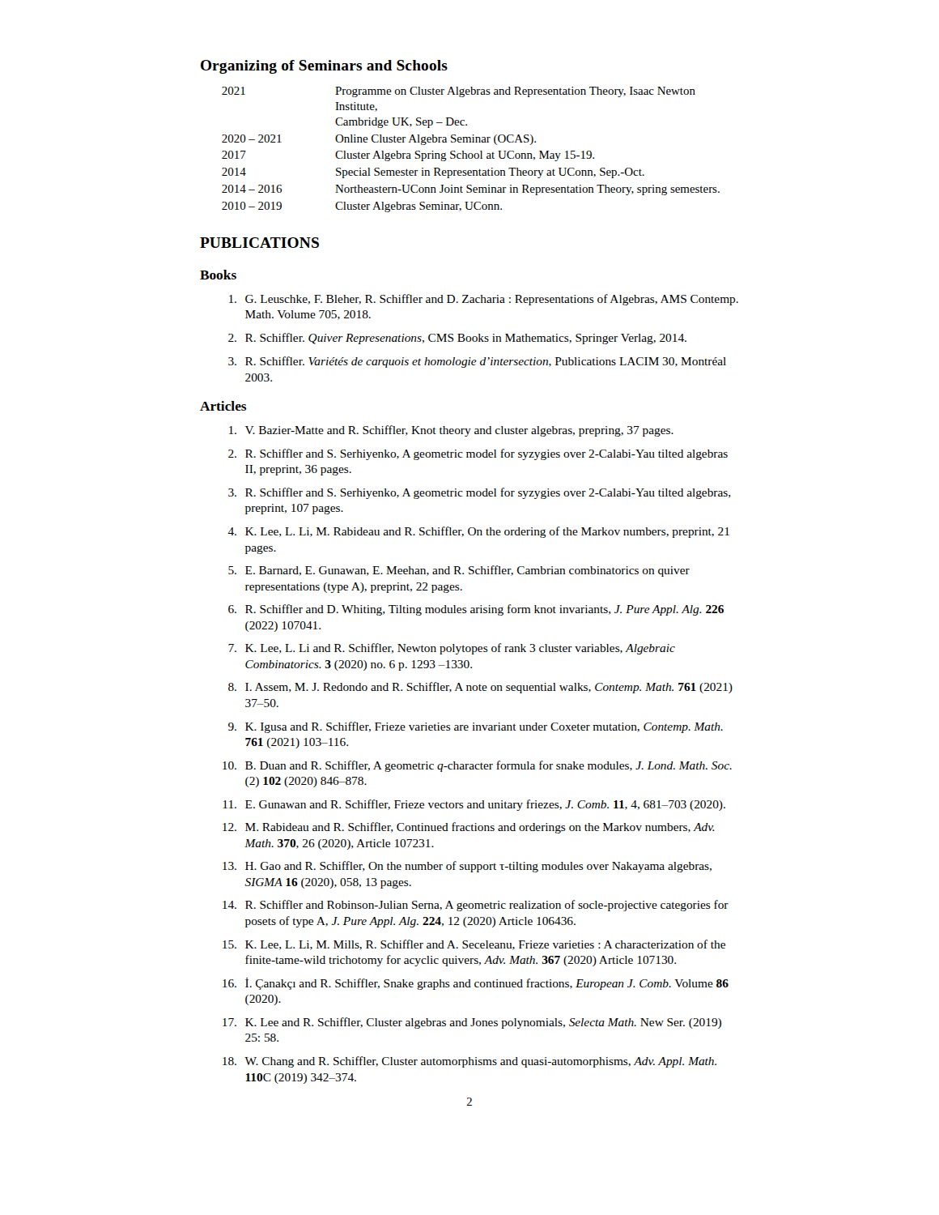Organizing of Seminars and Schools
| 2021 | Programme on Cluster Algebras and Representation Theory, Isaac Newton Institute, Cambridge UK, Sep – Dec. |
| 2020 – 2021 | Online Cluster Algebra Seminar (OCAS). |
| 2017 | Cluster Algebra Spring School at UConn, May 15-19. |
| 2014 | Special Semester in Representation Theory at UConn, Sep.-Oct. |
| 2014 – 2016 | Northeastern-UConn Joint Seminar in Representation Theory, spring semesters. |
| 2010 – 2019 | Cluster Algebras Seminar, UConn. |
PUBLICATIONS
Books
G. Leuschke, F. Bleher, R. Schiffler and D. Zacharia : Representations of Algebras, AMS Contemp. Math. Volume 705, 2018.
R. Schiffler. Quiver Represenations, CMS Books in Mathematics, Springer Verlag, 2014.
R. Schiffler. Variétés de carquois et homologie d’intersection, Publications LACIM 30, Montréal 2003.
Articles
V. Bazier-Matte and R. Schiffler, Knot theory and cluster algebras, prepring, 37 pages.
R. Schiffler and S. Serhiyenko, A geometric model for syzygies over 2-Calabi-Yau tilted algebras II, preprint, 36 pages.
R. Schiffler and S. Serhiyenko, A geometric model for syzygies over 2-Calabi-Yau tilted algebras, preprint, 107 pages.
K. Lee, L. Li, M. Rabideau and R. Schiffler, On the ordering of the Markov numbers, preprint, 21 pages.
E. Barnard, E. Gunawan, E. Meehan, and R. Schiffler, Cambrian combinatorics on quiver representations (type A), preprint, 22 pages.
R. Schiffler and D. Whiting, Tilting modules arising form knot invariants, J. Pure Appl. Alg. 226 (2022) 107041.
K. Lee, L. Li and R. Schiffler, Newton polytopes of rank 3 cluster variables, Algebraic Combinatorics. 3 (2020) no. 6 p. 1293 –1330.
I. Assem, M. J. Redondo and R. Schiffler, A note on sequential walks, Contemp. Math. 761 (2021) 37–50.
K. Igusa and R. Schiffler, Frieze varieties are invariant under Coxeter mutation, Contemp. Math. 761 (2021) 103–116.
B. Duan and R. Schiffler, A geometric q-character formula for snake modules, J. Lond. Math. Soc. (2) 102 (2020) 846–878.
E. Gunawan and R. Schiffler, Frieze vectors and unitary friezes, J. Comb. 11, 4, 681–703 (2020).
M. Rabideau and R. Schiffler, Continued fractions and orderings on the Markov numbers, Adv. Math. 370, 26 (2020), Article 107231.
H. Gao and R. Schiffler, On the number of support τ-tilting modules over Nakayama algebras, SIGMA 16 (2020), 058, 13 pages.
R. Schiffler and Robinson-Julian Serna, A geometric realization of socle-projective categories for posets of type A, J. Pure Appl. Alg. 224, 12 (2020) Article 106436.
K. Lee, L. Li, M. Mills, R. Schiffler and A. Seceleanu, Frieze varieties : A characterization of the finite-tame-wild trichotomy for acyclic quivers, Adv. Math. 367 (2020) Article 107130.
İ. Çanakçı and R. Schiffler, Snake graphs and continued fractions, European J. Comb. Volume 86 (2020).
K. Lee and R. Schiffler, Cluster algebras and Jones polynomials, Selecta Math. New Ser. (2019) 25: 58.
W. Chang and R. Schiffler, Cluster automorphisms and quasi-automorphisms, Adv. Appl. Math. 110 C (2019) 342–374.
2